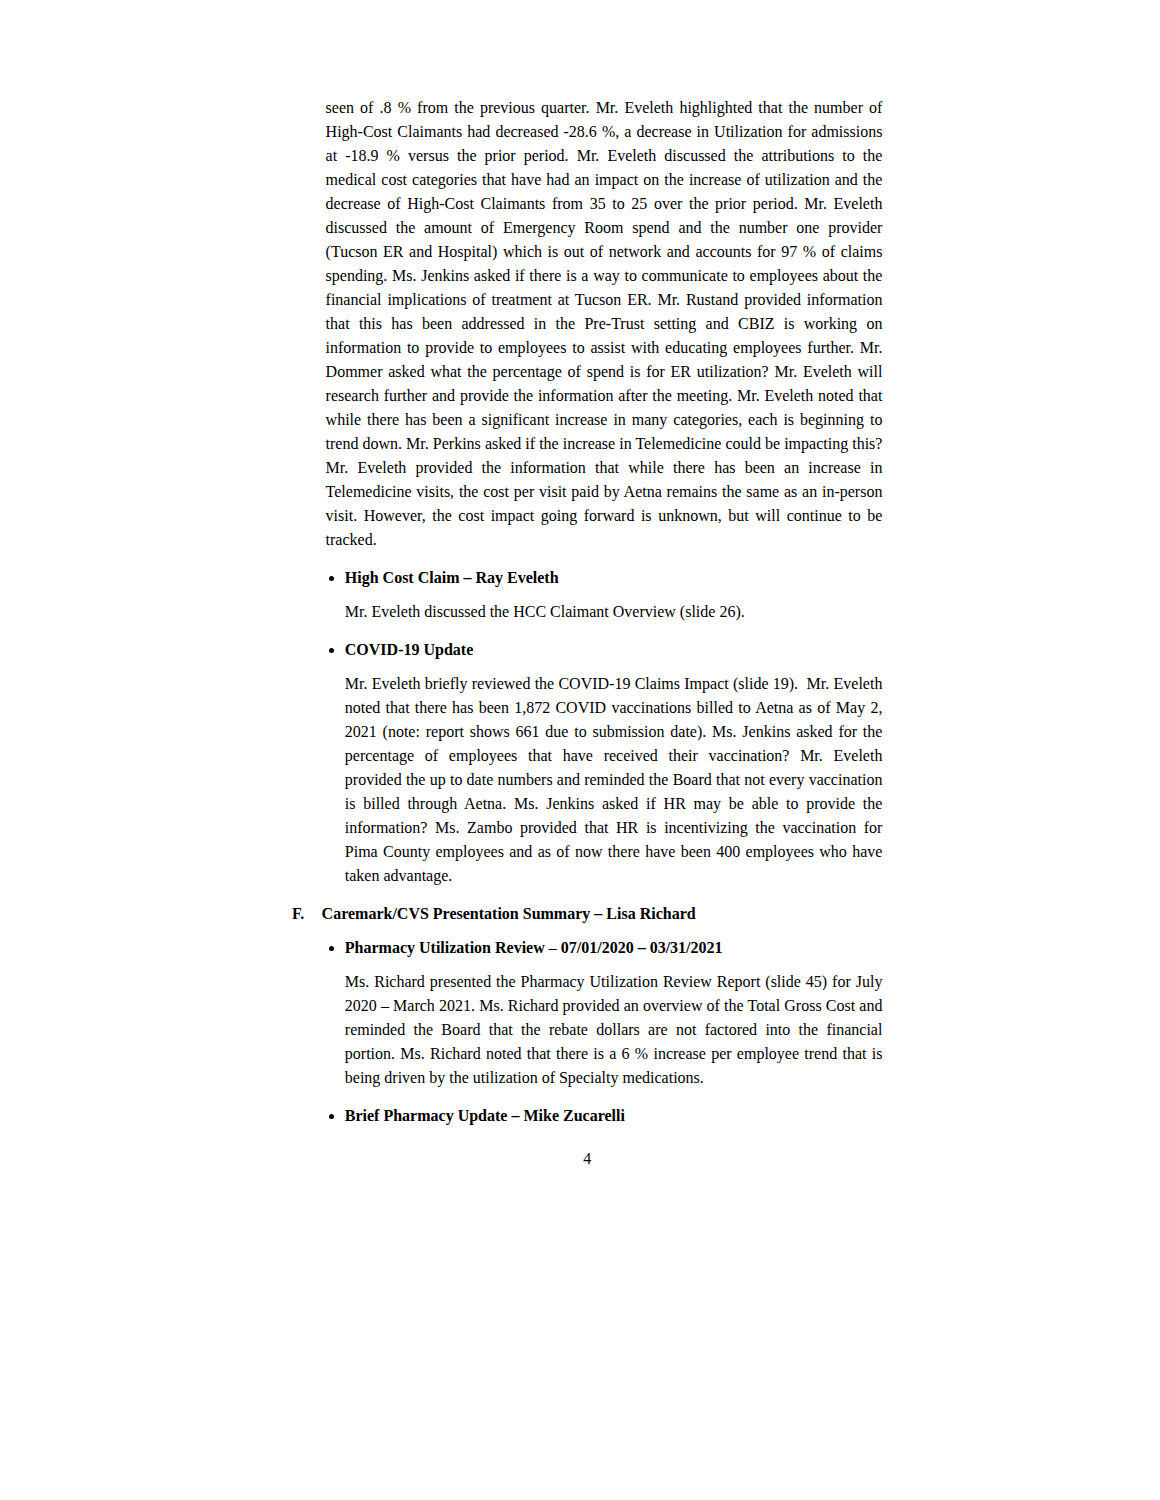seen of .8 % from the previous quarter. Mr. Eveleth highlighted that the number of High-Cost Claimants had decreased -28.6 %, a decrease in Utilization for admissions at -18.9 % versus the prior period. Mr. Eveleth discussed the attributions to the medical cost categories that have had an impact on the increase of utilization and the decrease of High-Cost Claimants from 35 to 25 over the prior period. Mr. Eveleth discussed the amount of Emergency Room spend and the number one provider (Tucson ER and Hospital) which is out of network and accounts for 97 % of claims spending. Ms. Jenkins asked if there is a way to communicate to employees about the financial implications of treatment at Tucson ER. Mr. Rustand provided information that this has been addressed in the Pre-Trust setting and CBIZ is working on information to provide to employees to assist with educating employees further. Mr. Dommer asked what the percentage of spend is for ER utilization? Mr. Eveleth will research further and provide the information after the meeting. Mr. Eveleth noted that while there has been a significant increase in many categories, each is beginning to trend down. Mr. Perkins asked if the increase in Telemedicine could be impacting this? Mr. Eveleth provided the information that while there has been an increase in Telemedicine visits, the cost per visit paid by Aetna remains the same as an in-person visit. However, the cost impact going forward is unknown, but will continue to be tracked.
High Cost Claim – Ray Eveleth
Mr. Eveleth discussed the HCC Claimant Overview (slide 26).
COVID-19 Update
Mr. Eveleth briefly reviewed the COVID-19 Claims Impact (slide 19). Mr. Eveleth noted that there has been 1,872 COVID vaccinations billed to Aetna as of May 2, 2021 (note: report shows 661 due to submission date). Ms. Jenkins asked for the percentage of employees that have received their vaccination? Mr. Eveleth provided the up to date numbers and reminded the Board that not every vaccination is billed through Aetna. Ms. Jenkins asked if HR may be able to provide the information? Ms. Zambo provided that HR is incentivizing the vaccination for Pima County employees and as of now there have been 400 employees who have taken advantage.
F. Caremark/CVS Presentation Summary – Lisa Richard
Pharmacy Utilization Review – 07/01/2020 – 03/31/2021
Ms. Richard presented the Pharmacy Utilization Review Report (slide 45) for July 2020 – March 2021. Ms. Richard provided an overview of the Total Gross Cost and reminded the Board that the rebate dollars are not factored into the financial portion. Ms. Richard noted that there is a 6 % increase per employee trend that is being driven by the utilization of Specialty medications.
Brief Pharmacy Update – Mike Zucarelli
4